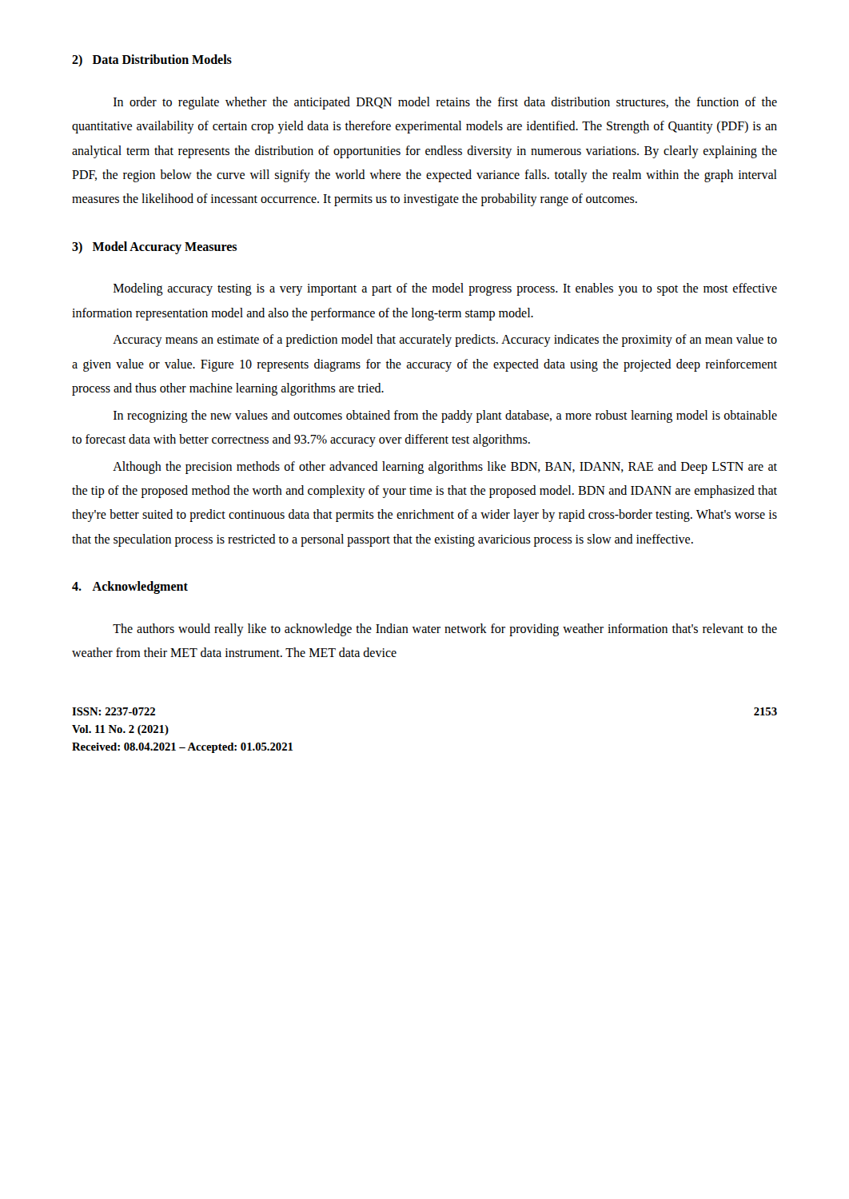2) Data Distribution Models
In order to regulate whether the anticipated DRQN model retains the first data distribution structures, the function of the quantitative availability of certain crop yield data is therefore experimental models are identified. The Strength of Quantity (PDF) is an analytical term that represents the distribution of opportunities for endless diversity in numerous variations. By clearly explaining the PDF, the region below the curve will signify the world where the expected variance falls. totally the realm within the graph interval measures the likelihood of incessant occurrence. It permits us to investigate the probability range of outcomes.
3) Model Accuracy Measures
Modeling accuracy testing is a very important a part of the model progress process. It enables you to spot the most effective information representation model and also the performance of the long-term stamp model.
Accuracy means an estimate of a prediction model that accurately predicts. Accuracy indicates the proximity of an mean value to a given value or value. Figure 10 represents diagrams for the accuracy of the expected data using the projected deep reinforcement process and thus other machine learning algorithms are tried.
In recognizing the new values and outcomes obtained from the paddy plant database, a more robust learning model is obtainable to forecast data with better correctness and 93.7% accuracy over different test algorithms.
Although the precision methods of other advanced learning algorithms like BDN, BAN, IDANN, RAE and Deep LSTN are at the tip of the proposed method the worth and complexity of your time is that the proposed model. BDN and IDANN are emphasized that they're better suited to predict continuous data that permits the enrichment of a wider layer by rapid cross-border testing. What's worse is that the speculation process is restricted to a personal passport that the existing avaricious process is slow and ineffective.
4. Acknowledgment
The authors would really like to acknowledge the Indian water network for providing weather information that's relevant to the weather from their MET data instrument. The MET data device
2153 ISSN: 2237-0722
Vol. 11 No. 2 (2021)
Received: 08.04.2021 – Accepted: 01.05.2021